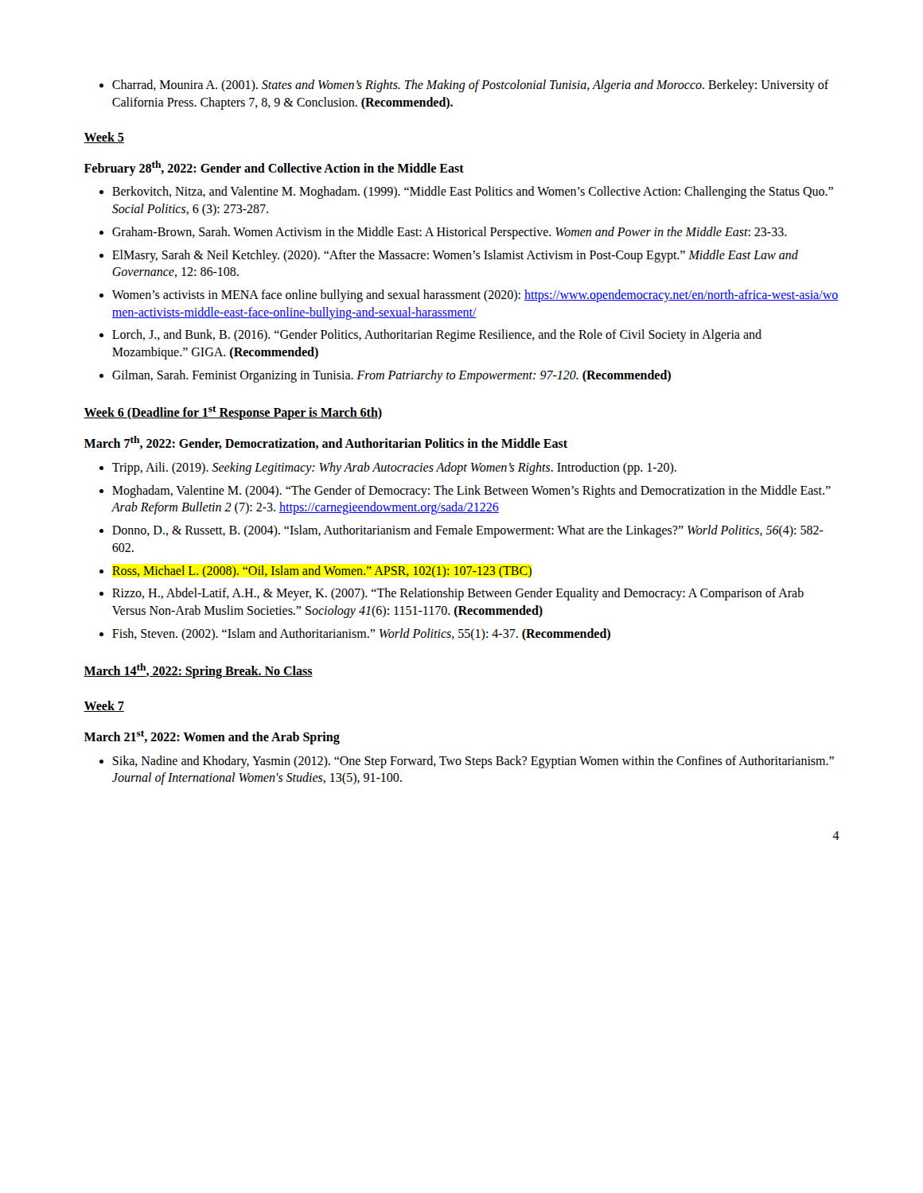Charrad, Mounira A. (2001). States and Women’s Rights. The Making of Postcolonial Tunisia, Algeria and Morocco. Berkeley: University of California Press. Chapters 7, 8, 9 & Conclusion. (Recommended).
Week 5
February 28th, 2022: Gender and Collective Action in the Middle East
Berkovitch, Nitza, and Valentine M. Moghadam. (1999). “Middle East Politics and Women’s Collective Action: Challenging the Status Quo.” Social Politics, 6 (3): 273-287.
Graham-Brown, Sarah. Women Activism in the Middle East: A Historical Perspective. Women and Power in the Middle East: 23-33.
ElMasry, Sarah & Neil Ketchley. (2020). “After the Massacre: Women’s Islamist Activism in Post-Coup Egypt.” Middle East Law and Governance, 12: 86-108.
Women’s activists in MENA face online bullying and sexual harassment (2020): https://www.opendemocracy.net/en/north-africa-west-asia/women-activists-middle-east-face-online-bullying-and-sexual-harassment/
Lorch, J., and Bunk, B. (2016). “Gender Politics, Authoritarian Regime Resilience, and the Role of Civil Society in Algeria and Mozambique.” GIGA. (Recommended)
Gilman, Sarah. Feminist Organizing in Tunisia. From Patriarchy to Empowerment: 97-120. (Recommended)
Week 6 (Deadline for 1st Response Paper is March 6th)
March 7th, 2022: Gender, Democratization, and Authoritarian Politics in the Middle East
Tripp, Aili. (2019). Seeking Legitimacy: Why Arab Autocracies Adopt Women’s Rights. Introduction (pp. 1-20).
Moghadam, Valentine M. (2004). “The Gender of Democracy: The Link Between Women’s Rights and Democratization in the Middle East.” Arab Reform Bulletin 2 (7): 2-3. https://carnegieendowment.org/sada/21226
Donno, D., & Russett, B. (2004). “Islam, Authoritarianism and Female Empowerment: What are the Linkages?” World Politics, 56(4): 582-602.
Ross, Michael L. (2008). “Oil, Islam and Women.” APSR, 102(1): 107-123 (TBC)
Rizzo, H., Abdel-Latif, A.H., & Meyer, K. (2007). “The Relationship Between Gender Equality and Democracy: A Comparison of Arab Versus Non-Arab Muslim Societies.” Sociology 41(6): 1151-1170. (Recommended)
Fish, Steven. (2002). “Islam and Authoritarianism.” World Politics, 55(1): 4-37. (Recommended)
March 14th, 2022: Spring Break. No Class
Week 7
March 21st, 2022: Women and the Arab Spring
Sika, Nadine and Khodary, Yasmin (2012). “One Step Forward, Two Steps Back? Egyptian Women within the Confines of Authoritarianism.” Journal of International Women's Studies, 13(5), 91-100.
4